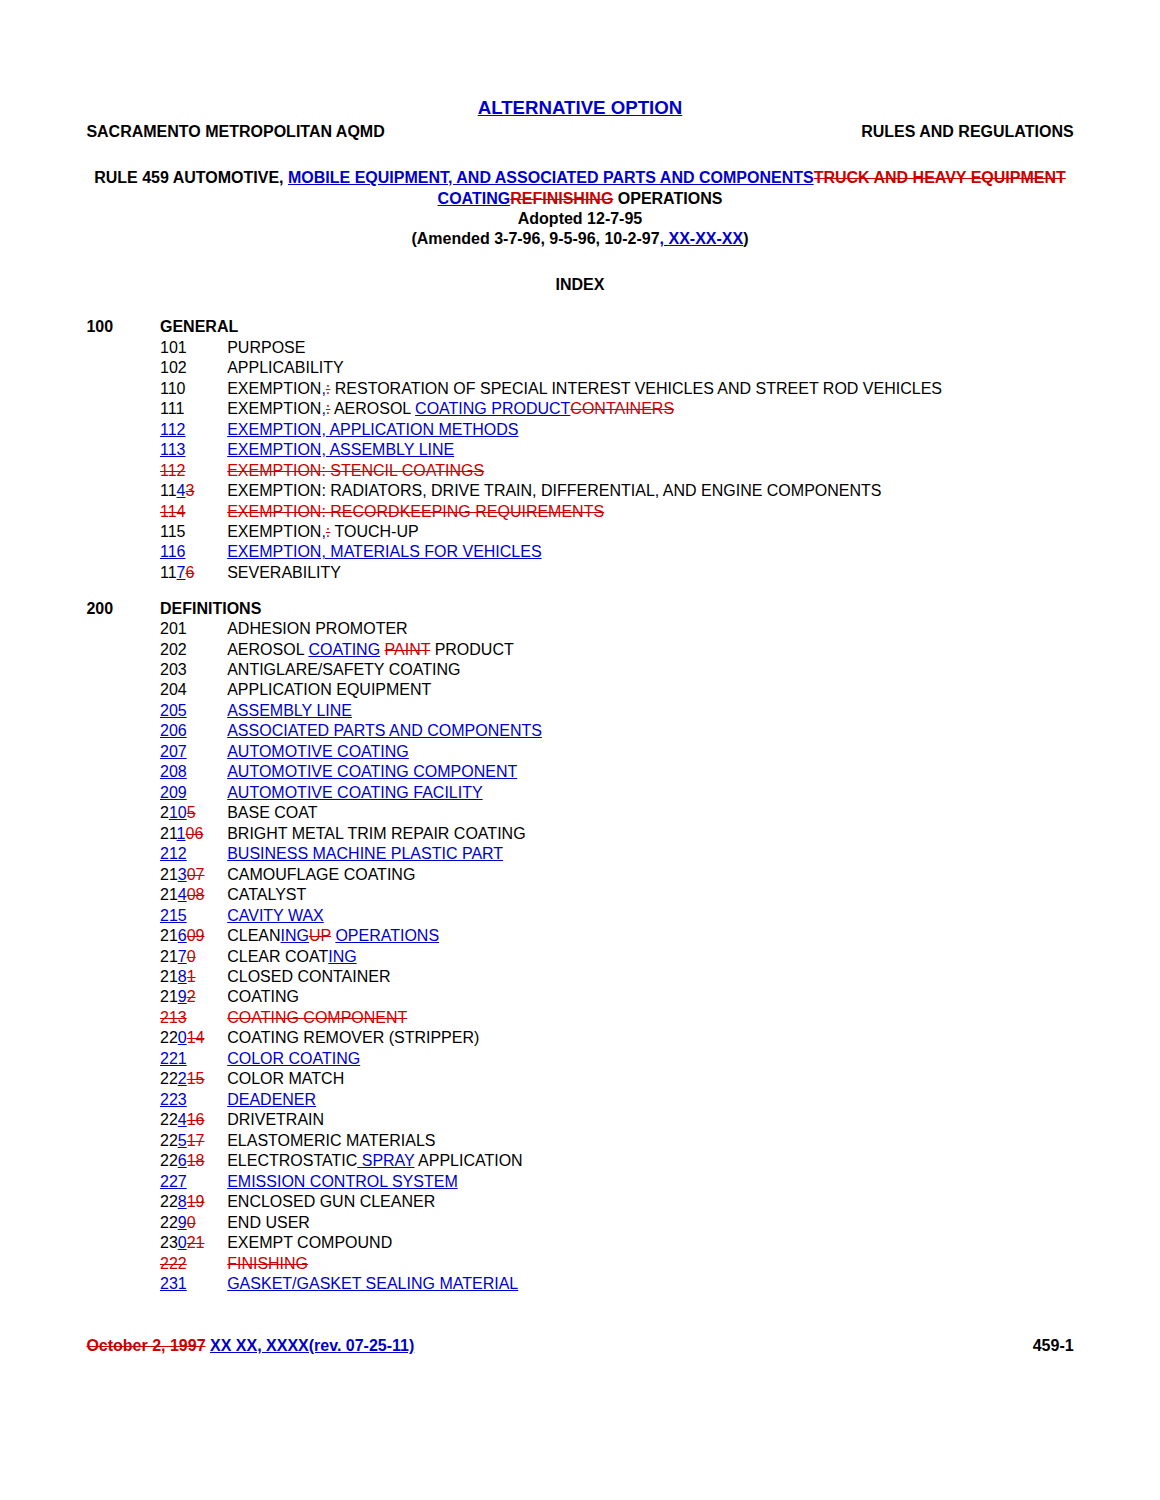ALTERNATIVE OPTION
SACRAMENTO METROPOLITAN AQMD RULES AND REGULATIONS
RULE 459 AUTOMOTIVE, MOBILE EQUIPMENT, AND ASSOCIATED PARTS AND COMPONENTS TRUCK AND HEAVY EQUIPMENT
COATING REFINISHING OPERATIONS
Adopted 12-7-95
(Amended 3-7-96, 9-5-96, 10-2-97, XX-XX-XX)
INDEX
| 100 | GENERAL |
| | 101 | PURPOSE |
| | 102 | APPLICABILITY |
| | 110 | EXEMPTION , : RESTORATION OF SPECIAL INTEREST VEHICLES AND STREET ROD VEHICLES |
| | 111 | EXEMPTION , : AEROSOL COATING PRODUCT CONTAINERS |
| | 112 | EXEMPTION, APPLICATION METHODS |
| | 113 | EXEMPTION, ASSEMBLY LINE |
| | 112 | EXEMPTION: STENCIL COATINGS |
| | 11 4 3 | EXEMPTION: RADIATORS, DRIVE TRAIN, DIFFERENTIAL, AND ENGINE COMPONENTS |
| | 114 | EXEMPTION: RECORDKEEPING REQUIREMENTS |
| | 115 | EXEMPTION , : TOUCH-UP |
| | 116 | EXEMPTION, MATERIALS FOR VEHICLES |
| | 11 7 6 | SEVERABILITY |
| 200 | DEFINITIONS |
| | 201 | ADHESION PROMOTER |
| | 202 | AEROSOL COATING PAINT PRODUCT |
| | 203 | ANTIGLARE/SAFETY COATING |
| | 204 | APPLICATION EQUIPMENT |
| | 205 | ASSEMBLY LINE |
| | 206 | ASSOCIATED PARTS AND COMPONENTS |
| | 207 | AUTOMOTIVE COATING |
| | 208 | AUTOMOTIVE COATING COMPONENT |
| | 209 | AUTOMOTIVE COATING FACILITY |
| | 2 10 5 | BASE COAT |
| | 21 1 06 | BRIGHT METAL TRIM REPAIR COATING |
| | 212 | BUSINESS MACHINE PLASTIC PART |
| | 21 3 07 | CAMOUFLAGE COATING |
| | 21 4 08 | CATALYST |
| | 215 | CAVITY WAX |
| | 21 6 09 | CLEAN ING UP OPERATIONS |
| | 21 7 0 | CLEAR COAT ING |
| | 21 8 1 | CLOSED CONTAINER |
| | 21 9 2 | COATING |
| | 213 | COATING COMPONENT |
| | 22 0 14 | COATING REMOVER (STRIPPER) |
| | 221 | COLOR COATING |
| | 22 2 15 | COLOR MATCH |
| | 223 | DEADENER |
| | 22 4 16 | DRIVETRAIN |
| | 22 5 17 | ELASTOMERIC MATERIALS |
| | 22 6 18 | ELECTROSTATIC SPRAY APPLICATION |
| | 227 | EMISSION CONTROL SYSTEM |
| | 22 8 19 | ENCLOSED GUN CLEANER |
| | 22 9 0 | END USER |
| | 23 0 21 | EXEMPT COMPOUND |
| | 222 | FINISHING |
| | 231 | GASKET/GASKET SEALING MATERIAL |
October 2, 1997 XX XX, XXXX(rev. 07-25-11) 459-1